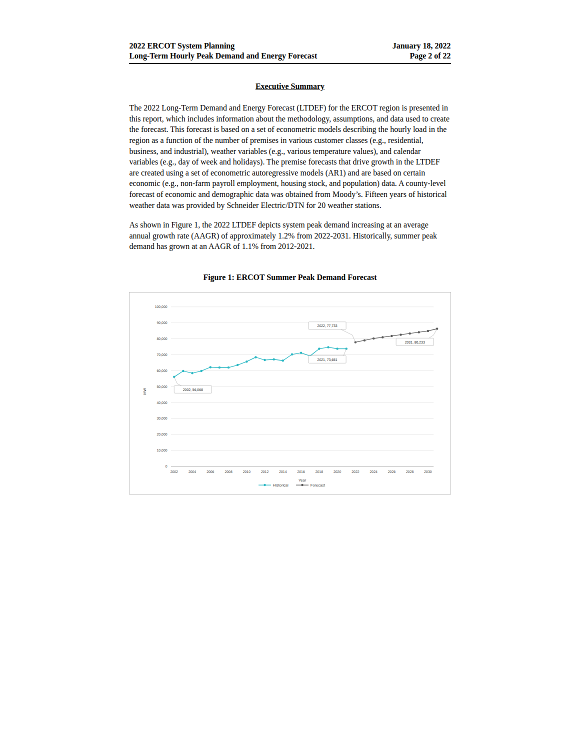2022 ERCOT System Planning
Long-Term Hourly Peak Demand and Energy Forecast
January 18, 2022
Page 2 of 22
Executive Summary
The 2022 Long-Term Demand and Energy Forecast (LTDEF) for the ERCOT region is presented in this report, which includes information about the methodology, assumptions, and data used to create the forecast. This forecast is based on a set of econometric models describing the hourly load in the region as a function of the number of premises in various customer classes (e.g., residential, business, and industrial), weather variables (e.g., various temperature values), and calendar variables (e.g., day of week and holidays). The premise forecasts that drive growth in the LTDEF are created using a set of econometric autoregressive models (AR1) and are based on certain economic (e.g., non-farm payroll employment, housing stock, and population) data. A county-level forecast of economic and demographic data was obtained from Moody’s. Fifteen years of historical weather data was provided by Schneider Electric/DTN for 20 weather stations.
As shown in Figure 1, the 2022 LTDEF depicts system peak demand increasing at an average annual growth rate (AAGR) of approximately 1.2% from 2022-2031. Historically, summer peak demand has grown at an AAGR of 1.1% from 2012-2021.
Figure 1: ERCOT Summer Peak Demand Forecast
100,000 90,000 80,000 70,000 60,000 50,000 40,000 30,000 20,000 10,000 0 MW 2002 2004 2006 2008 2010 2012 2014 2016 2018 2020 2022 2024 2026 2028 2030 Year 2022, 77,733 2021, 73,651 2031, 86,233 2002, 56,068 Historical Forecast